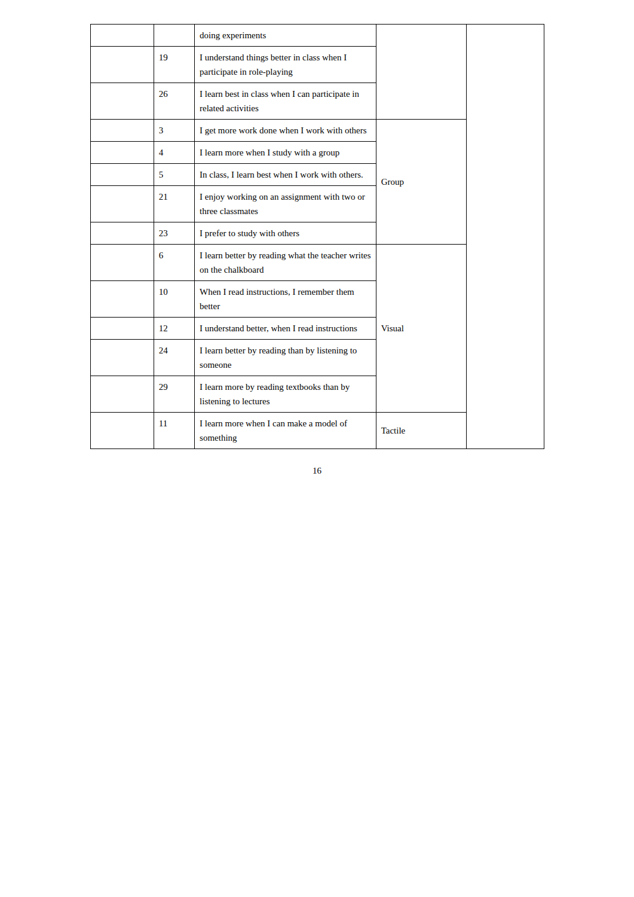| | | doing experiments | | |
| | 19 | I understand things better in class when I participate in role-playing |
| | 26 | I learn best in class when I can participate in related activities |
| | 3 | I get more work done when I work with others | Group |
| | 4 | I learn more when I study with a group |
| | 5 | In class, I learn best when I work with others. |
| | 21 | I enjoy working on an assignment with two or three classmates |
| | 23 | I prefer to study with others |
| | 6 | I learn better by reading what the teacher writes on the chalkboard | Visual |
| | 10 | When I read instructions, I remember them better |
| | 12 | I understand better, when I read instructions |
| | 24 | I learn better by reading than by listening to someone |
| | 29 | I learn more by reading textbooks than by listening to lectures |
| | 11 | I learn more when I can make a model of something | Tactile |
16